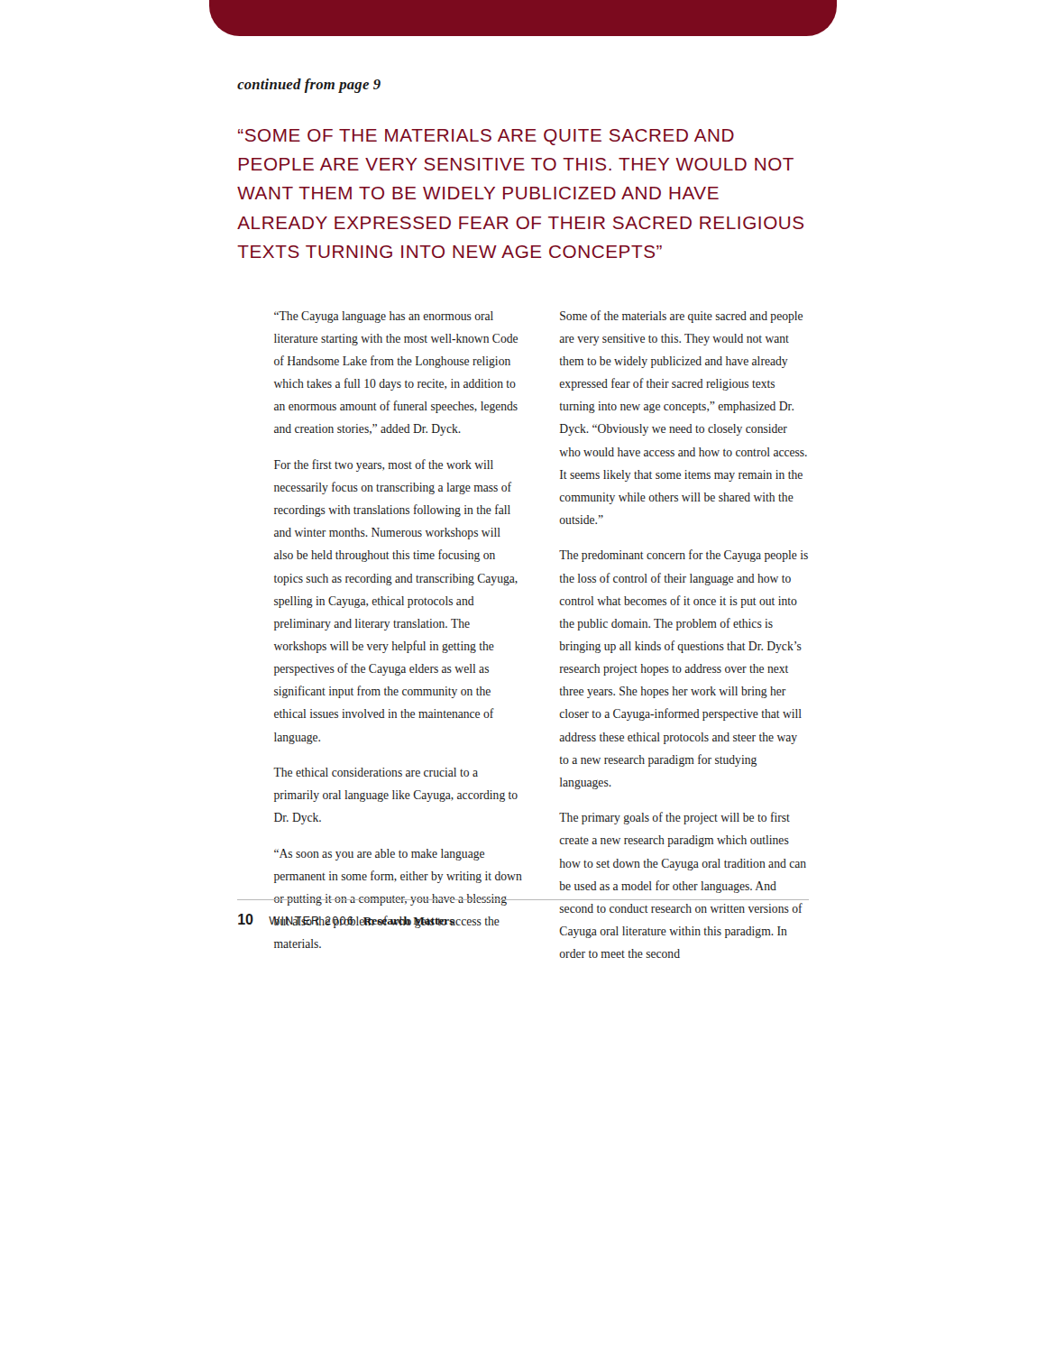continued from page 9
“Some of the materials are quite sacred and people are very sensitive to this. They would not want them to be widely publicized and have already expressed fear of their sacred religious texts turning into new age concepts”
“The Cayuga language has an enormous oral literature starting with the most well-known Code of Handsome Lake from the Longhouse religion which takes a full 10 days to recite, in addition to an enormous amount of funeral speeches, legends and creation stories,” added Dr. Dyck.
For the first two years, most of the work will necessarily focus on transcribing a large mass of recordings with translations following in the fall and winter months. Numerous workshops will also be held throughout this time focusing on topics such as recording and transcribing Cayuga, spelling in Cayuga, ethical protocols and preliminary and literary translation. The workshops will be very helpful in getting the perspectives of the Cayuga elders as well as significant input from the community on the ethical issues involved in the maintenance of language.
The ethical considerations are crucial to a primarily oral language like Cayuga, according to Dr. Dyck.
“As soon as you are able to make language permanent in some form, either by writing it down or putting it on a computer, you have a blessing but also the problem of who gets to access the materials.
Some of the materials are quite sacred and people are very sensitive to this. They would not want them to be widely publicized and have already expressed fear of their sacred religious texts turning into new age concepts,” emphasized Dr. Dyck. “Obviously we need to closely consider who would have access and how to control access. It seems likely that some items may remain in the community while others will be shared with the outside.”
The predominant concern for the Cayuga people is the loss of control of their language and how to control what becomes of it once it is put out into the public domain. The problem of ethics is bringing up all kinds of questions that Dr. Dyck’s research project hopes to address over the next three years. She hopes her work will bring her closer to a Cayuga-informed perspective that will address these ethical protocols and steer the way to a new research paradigm for studying languages.
The primary goals of the project will be to first create a new research paradigm which outlines how to set down the Cayuga oral tradition and can be used as a model for other languages. And second to conduct research on written versions of Cayuga oral literature within this paradigm. In order to meet the second
10 WINTER 2006 Research Matters